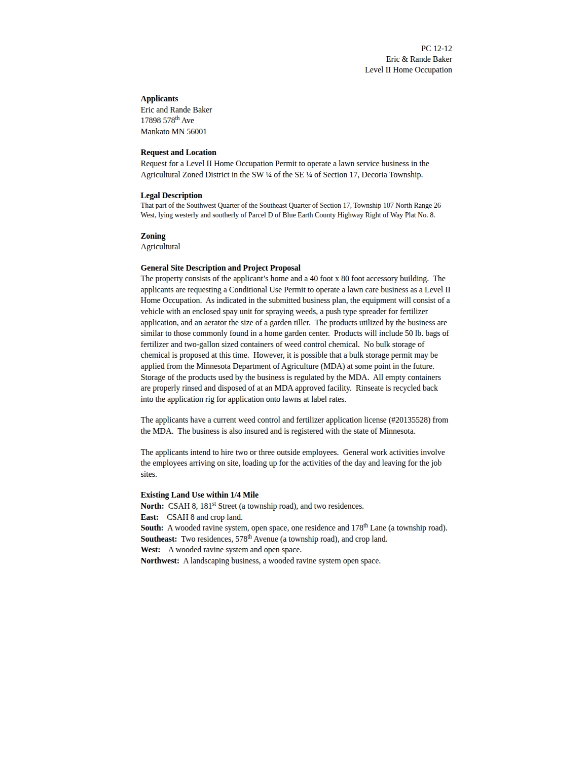PC 12-12
Eric & Rande Baker
Level II Home Occupation
Applicants
Eric and Rande Baker
17898 578th Ave
Mankato MN 56001
Request and Location
Request for a Level II Home Occupation Permit to operate a lawn service business in the Agricultural Zoned District in the SW ¼ of the SE ¼ of Section 17, Decoria Township.
Legal Description
That part of the Southwest Quarter of the Southeast Quarter of Section 17, Township 107 North Range 26 West, lying westerly and southerly of Parcel D of Blue Earth County Highway Right of Way Plat No. 8.
Zoning
Agricultural
General Site Description and Project Proposal
The property consists of the applicant’s home and a 40 foot x 80 foot accessory building. The applicants are requesting a Conditional Use Permit to operate a lawn care business as a Level II Home Occupation. As indicated in the submitted business plan, the equipment will consist of a vehicle with an enclosed spay unit for spraying weeds, a push type spreader for fertilizer application, and an aerator the size of a garden tiller. The products utilized by the business are similar to those commonly found in a home garden center. Products will include 50 lb. bags of fertilizer and two-gallon sized containers of weed control chemical. No bulk storage of chemical is proposed at this time. However, it is possible that a bulk storage permit may be applied from the Minnesota Department of Agriculture (MDA) at some point in the future. Storage of the products used by the business is regulated by the MDA. All empty containers are properly rinsed and disposed of at an MDA approved facility. Rinseate is recycled back into the application rig for application onto lawns at label rates.
The applicants have a current weed control and fertilizer application license (#20135528) from the MDA. The business is also insured and is registered with the state of Minnesota.
The applicants intend to hire two or three outside employees. General work activities involve the employees arriving on site, loading up for the activities of the day and leaving for the job sites.
Existing Land Use within 1/4 Mile
North: CSAH 8, 181st Street (a township road), and two residences.
East: CSAH 8 and crop land.
South: A wooded ravine system, open space, one residence and 178th Lane (a township road).
Southeast: Two residences, 578th Avenue (a township road), and crop land.
West: A wooded ravine system and open space.
Northwest: A landscaping business, a wooded ravine system open space.